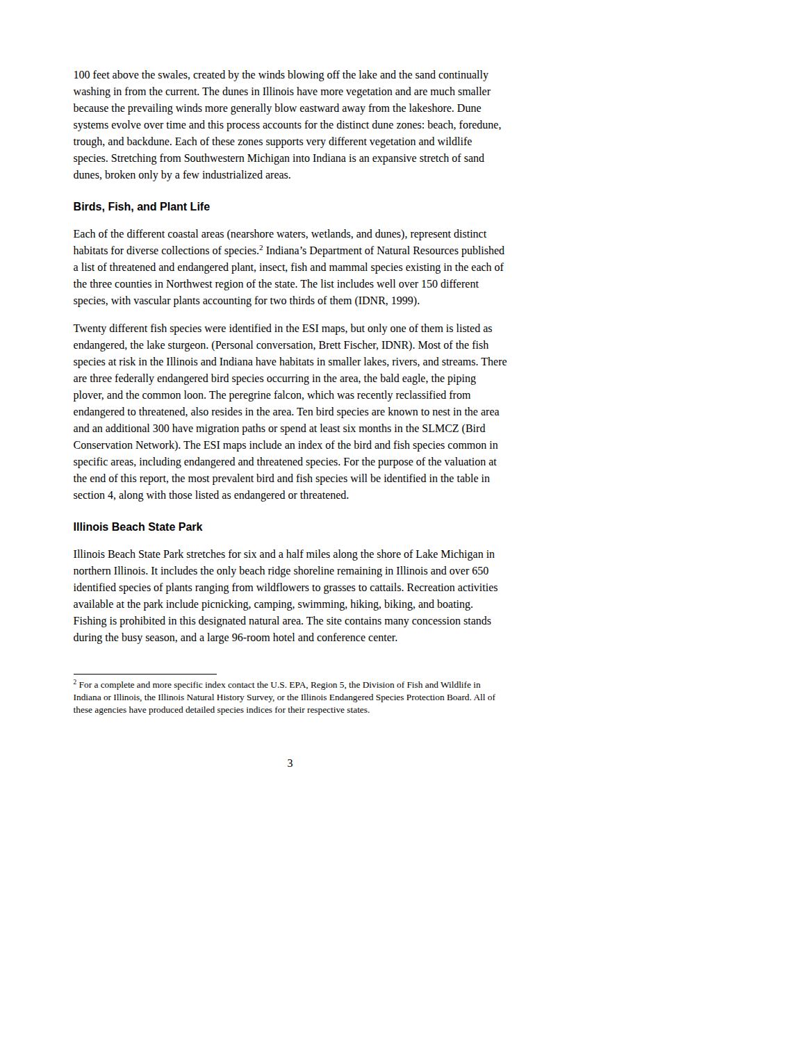100 feet above the swales, created by the winds blowing off the lake and the sand continually washing in from the current. The dunes in Illinois have more vegetation and are much smaller because the prevailing winds more generally blow eastward away from the lakeshore. Dune systems evolve over time and this process accounts for the distinct dune zones: beach, foredune, trough, and backdune. Each of these zones supports very different vegetation and wildlife species. Stretching from Southwestern Michigan into Indiana is an expansive stretch of sand dunes, broken only by a few industrialized areas.
Birds, Fish, and Plant Life
Each of the different coastal areas (nearshore waters, wetlands, and dunes), represent distinct habitats for diverse collections of species.2 Indiana’s Department of Natural Resources published a list of threatened and endangered plant, insect, fish and mammal species existing in the each of the three counties in Northwest region of the state. The list includes well over 150 different species, with vascular plants accounting for two thirds of them (IDNR, 1999).
Twenty different fish species were identified in the ESI maps, but only one of them is listed as endangered, the lake sturgeon. (Personal conversation, Brett Fischer, IDNR). Most of the fish species at risk in the Illinois and Indiana have habitats in smaller lakes, rivers, and streams. There are three federally endangered bird species occurring in the area, the bald eagle, the piping plover, and the common loon. The peregrine falcon, which was recently reclassified from endangered to threatened, also resides in the area. Ten bird species are known to nest in the area and an additional 300 have migration paths or spend at least six months in the SLMCZ (Bird Conservation Network). The ESI maps include an index of the bird and fish species common in specific areas, including endangered and threatened species. For the purpose of the valuation at the end of this report, the most prevalent bird and fish species will be identified in the table in section 4, along with those listed as endangered or threatened.
Illinois Beach State Park
Illinois Beach State Park stretches for six and a half miles along the shore of Lake Michigan in northern Illinois. It includes the only beach ridge shoreline remaining in Illinois and over 650 identified species of plants ranging from wildflowers to grasses to cattails. Recreation activities available at the park include picnicking, camping, swimming, hiking, biking, and boating. Fishing is prohibited in this designated natural area. The site contains many concession stands during the busy season, and a large 96-room hotel and conference center.
2 For a complete and more specific index contact the U.S. EPA, Region 5, the Division of Fish and Wildlife in Indiana or Illinois, the Illinois Natural History Survey, or the Illinois Endangered Species Protection Board. All of these agencies have produced detailed species indices for their respective states.
3